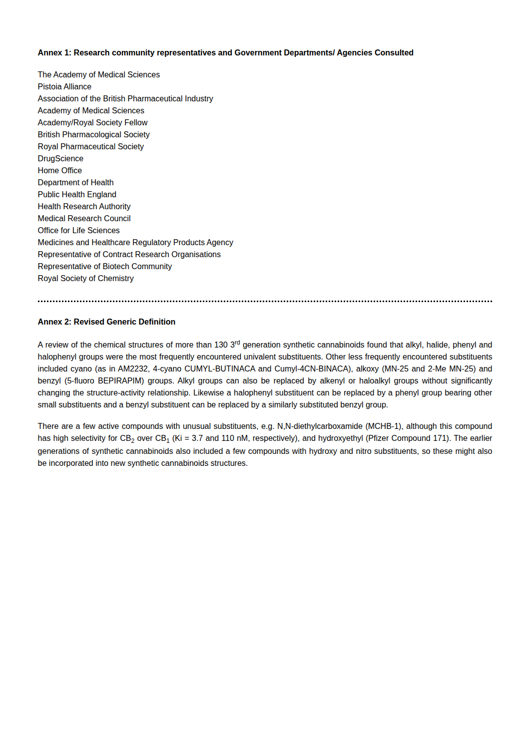Annex 1: Research community representatives and Government Departments/ Agencies Consulted
The Academy of Medical Sciences
Pistoia Alliance
Association of the British Pharmaceutical Industry
Academy of Medical Sciences
Academy/Royal Society Fellow
British Pharmacological Society
Royal Pharmaceutical Society
DrugScience
Home Office
Department of Health
Public Health England
Health Research Authority
Medical Research Council
Office for Life Sciences
Medicines and Healthcare Regulatory Products Agency
Representative of Contract Research Organisations
Representative of Biotech Community
Royal Society of Chemistry
Annex 2: Revised Generic Definition
A review of the chemical structures of more than 130 3rd generation synthetic cannabinoids found that alkyl, halide, phenyl and halophenyl groups were the most frequently encountered univalent substituents. Other less frequently encountered substituents included cyano (as in AM2232, 4-cyano CUMYL-BUTINACA and Cumyl-4CN-BINACA), alkoxy (MN-25 and 2-Me MN-25) and benzyl (5-fluoro BEPIRAPIM) groups. Alkyl groups can also be replaced by alkenyl or haloalkyl groups without significantly changing the structure-activity relationship. Likewise a halophenyl substituent can be replaced by a phenyl group bearing other small substituents and a benzyl substituent can be replaced by a similarly substituted benzyl group.
There are a few active compounds with unusual substituents, e.g. N,N-diethylcarboxamide (MCHB-1), although this compound has high selectivity for CB2 over CB1 (Ki = 3.7 and 110 nM, respectively), and hydroxyethyl (Pfizer Compound 171). The earlier generations of synthetic cannabinoids also included a few compounds with hydroxy and nitro substituents, so these might also be incorporated into new synthetic cannabinoids structures.